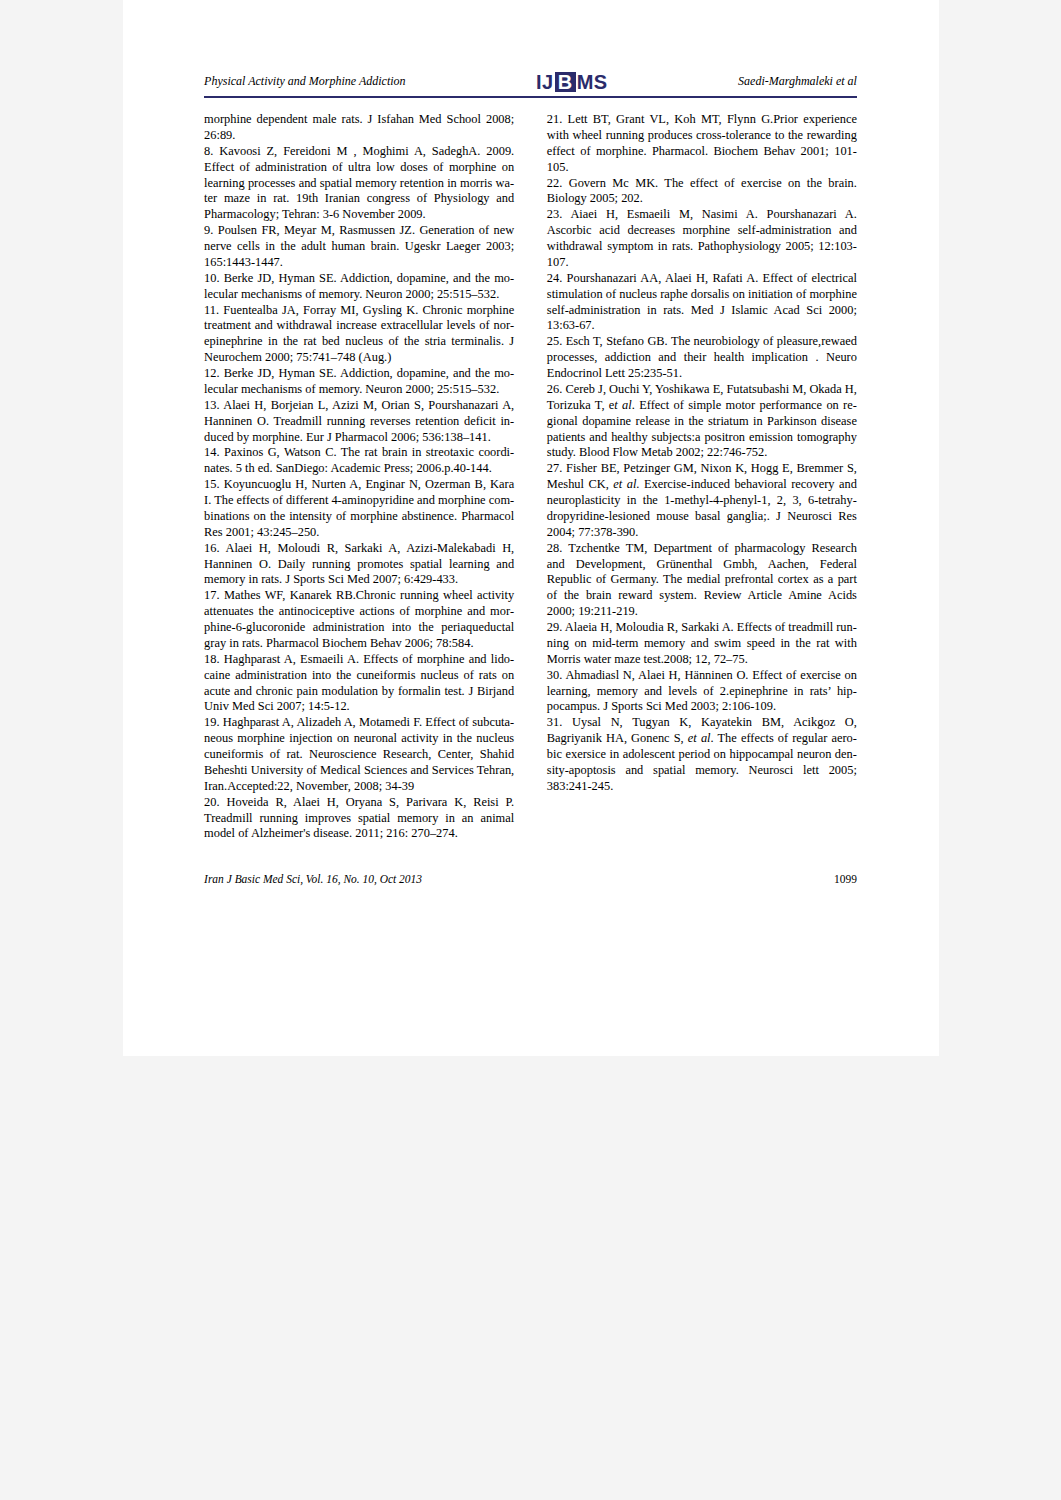Physical Activity and Morphine Addiction
IJBMS
Saedi-Marghmaleki et al
morphine dependent male rats. J Isfahan Med School 2008; 26:89.
8. Kavoosi Z, Fereidoni M , Moghimi A, SadeghA. 2009. Effect of administration of ultra low doses of morphine on learning processes and spatial memory retention in morris water maze in rat. 19th Iranian congress of Physiology and Pharmacology; Tehran: 3-6 November 2009.
9. Poulsen FR, Meyar M, Rasmussen JZ. Generation of new nerve cells in the adult human brain. Ugeskr Laeger 2003; 165:1443-1447.
10. Berke JD, Hyman SE. Addiction, dopamine, and the molecular mechanisms of memory. Neuron 2000; 25:515–532.
11. Fuentealba JA, Forray MI, Gysling K. Chronic morphine treatment and withdrawal increase extracellular levels of norepinephrine in the rat bed nucleus of the stria terminalis. J Neurochem 2000; 75:741–748 (Aug.)
12. Berke JD, Hyman SE. Addiction, dopamine, and the molecular mechanisms of memory. Neuron 2000; 25:515–532.
13. Alaei H, Borjeian L, Azizi M, Orian S, Pourshanazari A, Hanninen O. Treadmill running reverses retention deficit induced by morphine. Eur J Pharmacol 2006; 536:138–141.
14. Paxinos G, Watson C. The rat brain in streotaxic coordinates. 5 th ed. SanDiego: Academic Press; 2006.p.40-144.
15. Koyuncuoglu H, Nurten A, Enginar N, Ozerman B, Kara I. The effects of different 4-aminopyridine and morphine combinations on the intensity of morphine abstinence. Pharmacol Res 2001; 43:245–250.
16. Alaei H, Moloudi R, Sarkaki A, Azizi-Malekabadi H, Hanninen O. Daily running promotes spatial learning and memory in rats. J Sports Sci Med 2007; 6:429-433.
17. Mathes WF, Kanarek RB.Chronic running wheel activity attenuates the antinociceptive actions of morphine and morphine-6-glucoronide administration into the periaqueductal gray in rats. Pharmacol Biochem Behav 2006; 78:584.
18. Haghparast A, Esmaeili A. Effects of morphine and lidocaine administration into the cuneiformis nucleus of rats on acute and chronic pain modulation by formalin test. J Birjand Univ Med Sci 2007; 14:5-12.
19. Haghparast A, Alizadeh A, Motamedi F. Effect of subcutaneous morphine injection on neuronal activity in the nucleus cuneiformis of rat. Neuroscience Research, Center, Shahid Beheshti University of Medical Sciences and Services Tehran, Iran.Accepted:22, November, 2008; 34-39
20. Hoveida R, Alaei H, Oryana S, Parivara K, Reisi P. Treadmill running improves spatial memory in an animal model of Alzheimer's disease. 2011; 216: 270–274.
21. Lett BT, Grant VL, Koh MT, Flynn G.Prior experience with wheel running produces cross-tolerance to the rewarding effect of morphine. Pharmacol. Biochem Behav 2001; 101-105.
22. Govern Mc MK. The effect of exercise on the brain. Biology 2005; 202.
23. Aiaei H, Esmaeili M, Nasimi A. Pourshanazari A. Ascorbic acid decreases morphine self-administration and withdrawal symptom in rats. Pathophysiology 2005; 12:103-107.
24. Pourshanazari AA, Alaei H, Rafati A. Effect of electrical stimulation of nucleus raphe dorsalis on initiation of morphine self-administration in rats. Med J Islamic Acad Sci 2000; 13:63-67.
25. Esch T, Stefano GB. The neurobiology of pleasure,rewaed processes, addiction and their health implication . Neuro Endocrinol Lett 25:235-51.
26. Cereb J, Ouchi Y, Yoshikawa E, Futatsubashi M, Okada H, Torizuka T, et al. Effect of simple motor performance on regional dopamine release in the striatum in Parkinson disease patients and healthy subjects:a positron emission tomography study. Blood Flow Metab 2002; 22:746-752.
27. Fisher BE, Petzinger GM, Nixon K, Hogg E, Bremmer S, Meshul CK, et al. Exercise-induced behavioral recovery and neuroplasticity in the 1-methyl-4-phenyl-1, 2, 3, 6-tetrahydropyridine-lesioned mouse basal ganglia;. J Neurosci Res 2004; 77:378-390.
28. Tzchentke TM, Department of pharmacology Research and Development, Grünenthal Gmbh, Aachen, Federal Republic of Germany. The medial prefrontal cortex as a part of the brain reward system. Review Article Amine Acids 2000; 19:211-219.
29. Alaeia H, Moloudia R, Sarkaki A. Effects of treadmill running on mid-term memory and swim speed in the rat with Morris water maze test.2008; 12, 72–75.
30. Ahmadiasl N, Alaei H, Hänninen O. Effect of exercise on learning, memory and levels of 2.epinephrine in rats’ hippocampus. J Sports Sci Med 2003; 2:106-109.
31. Uysal N, Tugyan K, Kayatekin BM, Acikgoz O, Bagriyanik HA, Gonenc S, et al. The effects of regular aerobic exersice in adolescent period on hippocampal neuron density-apoptosis and spatial memory. Neurosci lett 2005; 383:241-245.
Iran J Basic Med Sci, Vol. 16, No. 10, Oct 2013
1099